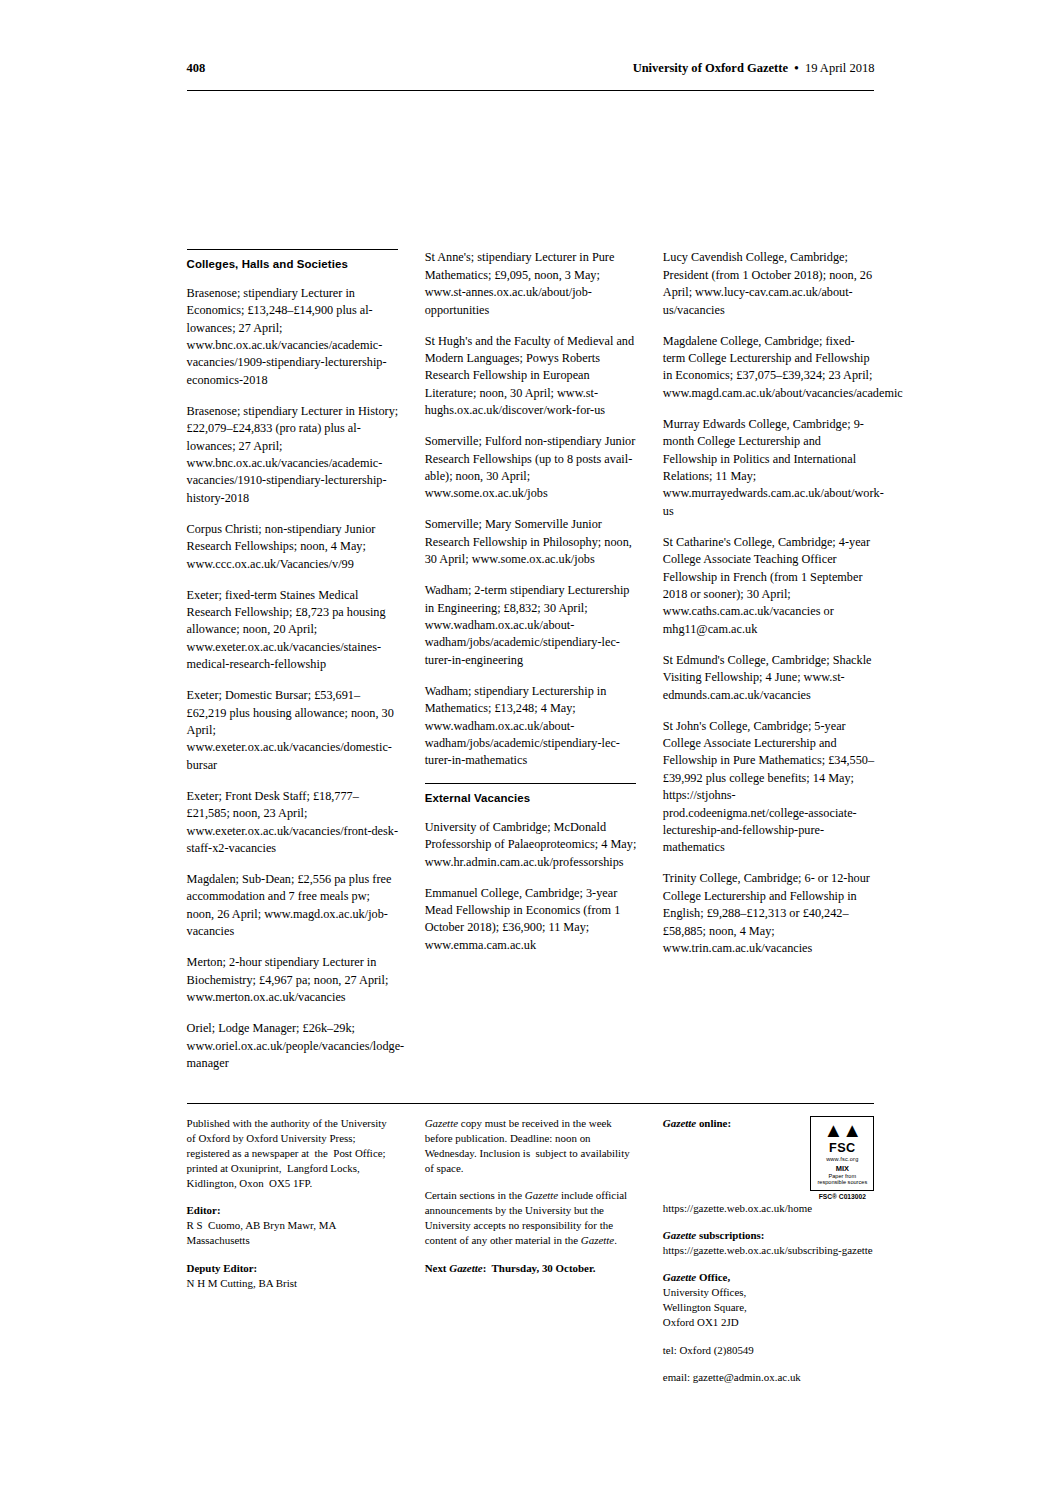408
University of Oxford Gazette • 19 April 2018
Colleges, Halls and Societies
Brasenose; stipendiary Lecturer in Economics; £13,248–£14,900 plus allowances; 27 April; www.bnc.ox.ac.uk/vacancies/academic-vacancies/1909-stipendiary-lecturership-economics-2018
Brasenose; stipendiary Lecturer in History; £22,079–£24,833 (pro rata) plus allowances; 27 April; www.bnc.ox.ac.uk/vacancies/academic-vacancies/1910-stipendiary-lecturership-history-2018
Corpus Christi; non-stipendiary Junior Research Fellowships; noon, 4 May; www.ccc.ox.ac.uk/Vacancies/v/99
Exeter; fixed-term Staines Medical Research Fellowship; £8,723 pa housing allowance; noon, 20 April; www.exeter.ox.ac.uk/vacancies/staines-medical-research-fellowship
Exeter; Domestic Bursar; £53,691–£62,219 plus housing allowance; noon, 30 April; www.exeter.ox.ac.uk/vacancies/domestic-bursar
Exeter; Front Desk Staff; £18,777–£21,585; noon, 23 April; www.exeter.ox.ac.uk/vacancies/front-desk-staff-x2-vacancies
Magdalen; Sub-Dean; £2,556 pa plus free accommodation and 7 free meals pw; noon, 26 April; www.magd.ox.ac.uk/job-vacancies
Merton; 2-hour stipendiary Lecturer in Biochemistry; £4,967 pa; noon, 27 April; www.merton.ox.ac.uk/vacancies
Oriel; Lodge Manager; £26k–29k; www.oriel.ox.ac.uk/people/vacancies/lodge-manager
St Anne's; stipendiary Lecturer in Pure Mathematics; £9,095, noon, 3 May; www.st-annes.ox.ac.uk/about/job-opportunities
St Hugh's and the Faculty of Medieval and Modern Languages; Powys Roberts Research Fellowship in European Literature; noon, 30 April; www.st-hughs.ox.ac.uk/discover/work-for-us
Somerville; Fulford non-stipendiary Junior Research Fellowships (up to 8 posts available); noon, 30 April; www.some.ox.ac.uk/jobs
Somerville; Mary Somerville Junior Research Fellowship in Philosophy; noon, 30 April; www.some.ox.ac.uk/jobs
Wadham; 2-term stipendiary Lecturership in Engineering; £8,832; 30 April; www.wadham.ox.ac.uk/about-wadham/jobs/academic/stipendiary-lecturer-in-engineering
Wadham; stipendiary Lecturership in Mathematics; £13,248; 4 May; www.wadham.ox.ac.uk/about-wadham/jobs/academic/stipendiary-lecturer-in-mathematics
External Vacancies
University of Cambridge; McDonald Professorship of Palaeoproteomics; 4 May; www.hr.admin.cam.ac.uk/professorships
Emmanuel College, Cambridge; 3-year Mead Fellowship in Economics (from 1 October 2018); £36,900; 11 May; www.emma.cam.ac.uk
Lucy Cavendish College, Cambridge; President (from 1 October 2018); noon, 26 April; www.lucy-cav.cam.ac.uk/about-us/vacancies
Magdalene College, Cambridge; fixed-term College Lecturership and Fellowship in Economics; £37,075–£39,324; 23 April; www.magd.cam.ac.uk/about/vacancies/academic
Murray Edwards College, Cambridge; 9-month College Lecturership and Fellowship in Politics and International Relations; 11 May; www.murrayedwards.cam.ac.uk/about/work-us
St Catharine's College, Cambridge; 4-year College Associate Teaching Officer Fellowship in French (from 1 September 2018 or sooner); 30 April; www.caths.cam.ac.uk/vacancies or mhg11@cam.ac.uk
St Edmund's College, Cambridge; Shackle Visiting Fellowship; 4 June; www.st-edmunds.cam.ac.uk/vacancies
St John's College, Cambridge; 5-year College Associate Lecturership and Fellowship in Pure Mathematics; £34,550–£39,992 plus college benefits; 14 May; https://stjohns-prod.codeenigma.net/college-associate-lectureship-and-fellowship-pure-mathematics
Trinity College, Cambridge; 6- or 12-hour College Lecturership and Fellowship in English; £9,288–£12,313 or £40,242–£58,885; noon, 4 May; www.trin.cam.ac.uk/vacancies
Published with the authority of the University of Oxford by Oxford University Press; registered as a newspaper at the Post Office; printed at Oxuniprint, Langford Locks, Kidlington, Oxon OX5 1FP.
Editor:
R S Cuomo, AB Bryn Mawr, MA Massachusetts
Deputy Editor:
N H M Cutting, BA Brist
Gazette copy must be received in the week before publication. Deadline: noon on Wednesday. Inclusion is subject to availability of space.
Certain sections in the Gazette include official announcements by the University but the University accepts no responsibility for the content of any other material in the Gazette.
Next Gazette: Thursday, 30 October.
▲▲
FSC
www.fsc.org
MIX
Paper from
responsible sources
FSC® C013002
Gazette online: https://gazette.web.ox.ac.uk/home
Gazette subscriptions: https://gazette.web.ox.ac.uk/subscribing-gazette
Gazette Office,
University Offices,
Wellington Square,
Oxford OX1 2JD
tel: Oxford (2)80549
email: gazette@admin.ox.ac.uk